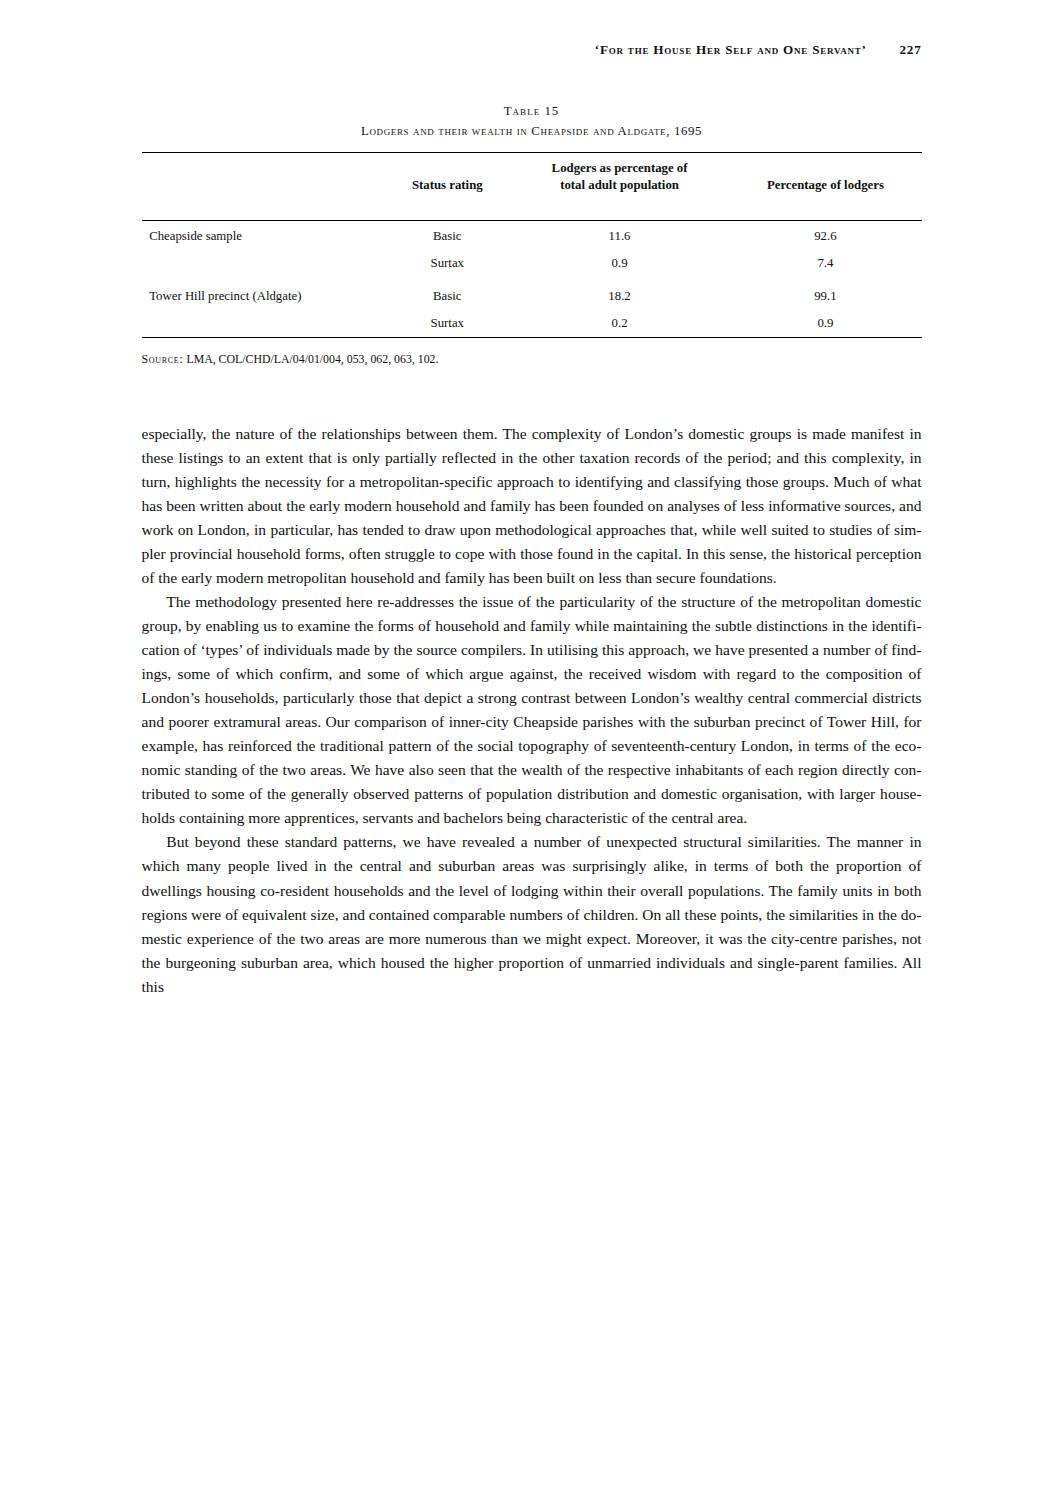‘For the House Her Self and One Servant’ 227
Table 15 Lodgers and their wealth in Cheapside and Aldgate, 1695
| | Status rating | Lodgers as percentage of total adult population | Percentage of lodgers |
| --- | --- | --- | --- |
| Cheapside sample | Basic | 11.6 | 92.6 |
| | Surtax | 0.9 | 7.4 |
| Tower Hill precinct (Aldgate) | Basic | 18.2 | 99.1 |
| | Surtax | 0.2 | 0.9 |
Source: LMA, COL/CHD/LA/04/01/004, 053, 062, 063, 102.
especially, the nature of the relationships between them. The complexity of London’s domestic groups is made manifest in these listings to an extent that is only partially reflected in the other taxation records of the period; and this complexity, in turn, highlights the necessity for a metropolitan-specific approach to identifying and classifying those groups. Much of what has been written about the early modern household and family has been founded on analyses of less informative sources, and work on London, in particular, has tended to draw upon methodological approaches that, while well suited to studies of simpler provincial household forms, often struggle to cope with those found in the capital. In this sense, the historical perception of the early modern metropolitan household and family has been built on less than secure foundations.
The methodology presented here re-addresses the issue of the particularity of the structure of the metropolitan domestic group, by enabling us to examine the forms of household and family while maintaining the subtle distinctions in the identification of ‘types’ of individuals made by the source compilers. In utilising this approach, we have presented a number of findings, some of which confirm, and some of which argue against, the received wisdom with regard to the composition of London’s households, particularly those that depict a strong contrast between London’s wealthy central commercial districts and poorer extramural areas. Our comparison of inner-city Cheapside parishes with the suburban precinct of Tower Hill, for example, has reinforced the traditional pattern of the social topography of seventeenth-century London, in terms of the economic standing of the two areas. We have also seen that the wealth of the respective inhabitants of each region directly contributed to some of the generally observed patterns of population distribution and domestic organisation, with larger households containing more apprentices, servants and bachelors being characteristic of the central area.
But beyond these standard patterns, we have revealed a number of unexpected structural similarities. The manner in which many people lived in the central and suburban areas was surprisingly alike, in terms of both the proportion of dwellings housing co-resident households and the level of lodging within their overall populations. The family units in both regions were of equivalent size, and contained comparable numbers of children. On all these points, the similarities in the domestic experience of the two areas are more numerous than we might expect. Moreover, it was the city-centre parishes, not the burgeoning suburban area, which housed the higher proportion of unmarried individuals and single-parent families. All this